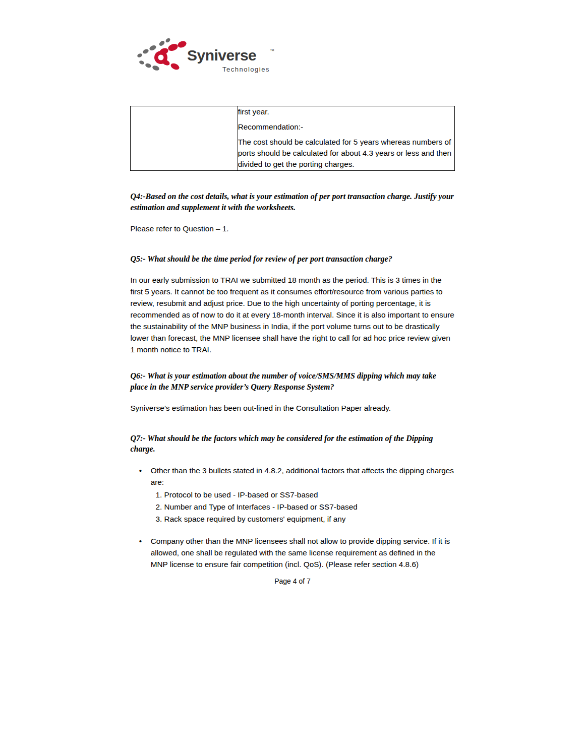Syniverse ™ Technologies
| | first year. Recommendation:- The cost should be calculated for 5 years whereas numbers of ports should be calculated for about 4.3 years or less and then divided to get the porting charges. |
Q4:-Based on the cost details, what is your estimation of per port transaction charge. Justify your estimation and supplement it with the worksheets.
Please refer to Question – 1.
Q5:- What should be the time period for review of per port transaction charge?
In our early submission to TRAI we submitted 18 month as the period. This is 3 times in the first 5 years. It cannot be too frequent as it consumes effort/resource from various parties to review, resubmit and adjust price. Due to the high uncertainty of porting percentage, it is recommended as of now to do it at every 18-month interval. Since it is also important to ensure the sustainability of the MNP business in India, if the port volume turns out to be drastically lower than forecast, the MNP licensee shall have the right to call for ad hoc price review given 1 month notice to TRAI.
Q6:- What is your estimation about the number of voice/SMS/MMS dipping which may take place in the MNP service provider’s Query Response System?
Syniverse’s estimation has been out-lined in the Consultation Paper already.
Q7:- What should be the factors which may be considered for the estimation of the Dipping charge.
Other than the 3 bullets stated in 4.8.2, additional factors that affects the dipping charges are:
Protocol to be used - IP-based or SS7-based
Number and Type of Interfaces - IP-based or SS7-based
Rack space required by customers' equipment, if any
Company other than the MNP licensees shall not allow to provide dipping service. If it is allowed, one shall be regulated with the same license requirement as defined in the MNP license to ensure fair competition (incl. QoS). (Please refer section 4.8.6)
Page 4 of 7